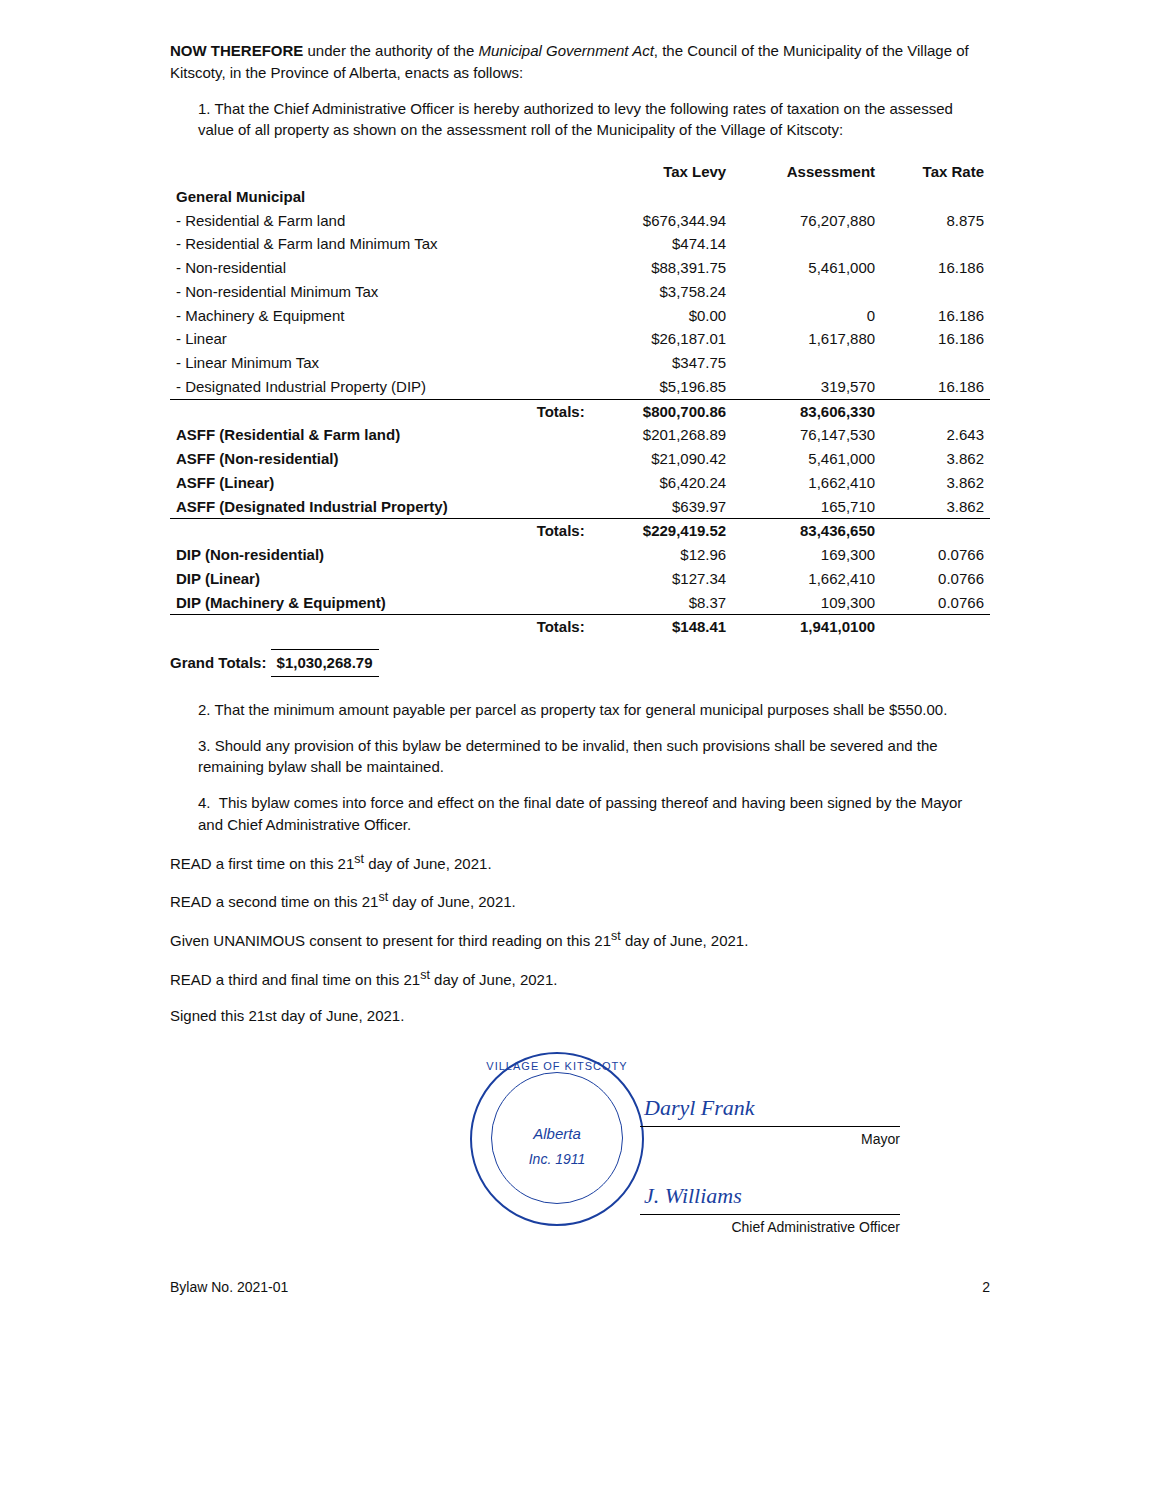NOW THEREFORE under the authority of the Municipal Government Act, the Council of the Municipality of the Village of Kitscoty, in the Province of Alberta, enacts as follows:
1. That the Chief Administrative Officer is hereby authorized to levy the following rates of taxation on the assessed value of all property as shown on the assessment roll of the Municipality of the Village of Kitscoty:
| | Tax Levy | Assessment | Tax Rate |
| --- | --- | --- | --- |
| General Municipal | | | |
| - Residential & Farm land | $676,344.94 | 76,207,880 | 8.875 |
| - Residential & Farm land Minimum Tax | $474.14 | | |
| - Non-residential | $88,391.75 | 5,461,000 | 16.186 |
| - Non-residential Minimum Tax | $3,758.24 | | |
| - Machinery & Equipment | $0.00 | 0 | 16.186 |
| - Linear | $26,187.01 | 1,617,880 | 16.186 |
| - Linear Minimum Tax | $347.75 | | |
| - Designated Industrial Property (DIP) | $5,196.85 | 319,570 | 16.186 |
| Totals: | $800,700.86 | 83,606,330 | |
| ASFF (Residential & Farm land) | $201,268.89 | 76,147,530 | 2.643 |
| ASFF (Non-residential) | $21,090.42 | 5,461,000 | 3.862 |
| ASFF (Linear) | $6,420.24 | 1,662,410 | 3.862 |
| ASFF (Designated Industrial Property) | $639.97 | 165,710 | 3.862 |
| Totals: | $229,419.52 | 83,436,650 | |
| DIP (Non-residential) | $12.96 | 169,300 | 0.0766 |
| DIP (Linear) | $127.34 | 1,662,410 | 0.0766 |
| DIP (Machinery & Equipment) | $8.37 | 109,300 | 0.0766 |
| Totals: | $148.41 | 1,941,0100 | |
Grand Totals: $1,030,268.79
2. That the minimum amount payable per parcel as property tax for general municipal purposes shall be $550.00.
3. Should any provision of this bylaw be determined to be invalid, then such provisions shall be severed and the remaining bylaw shall be maintained.
4. This bylaw comes into force and effect on the final date of passing thereof and having been signed by the Mayor and Chief Administrative Officer.
READ a first time on this 21st day of June, 2021.
READ a second time on this 21st day of June, 2021.
Given UNANIMOUS consent to present for third reading on this 21st day of June, 2021.
READ a third and final time on this 21st day of June, 2021.
Signed this 21st day of June, 2021.
VILLAGE OF KITSCOTY
Alberta
Inc. 1911
Daryl Frank
Mayor
J. Williams
Chief Administrative Officer
Bylaw No. 2021-01
2